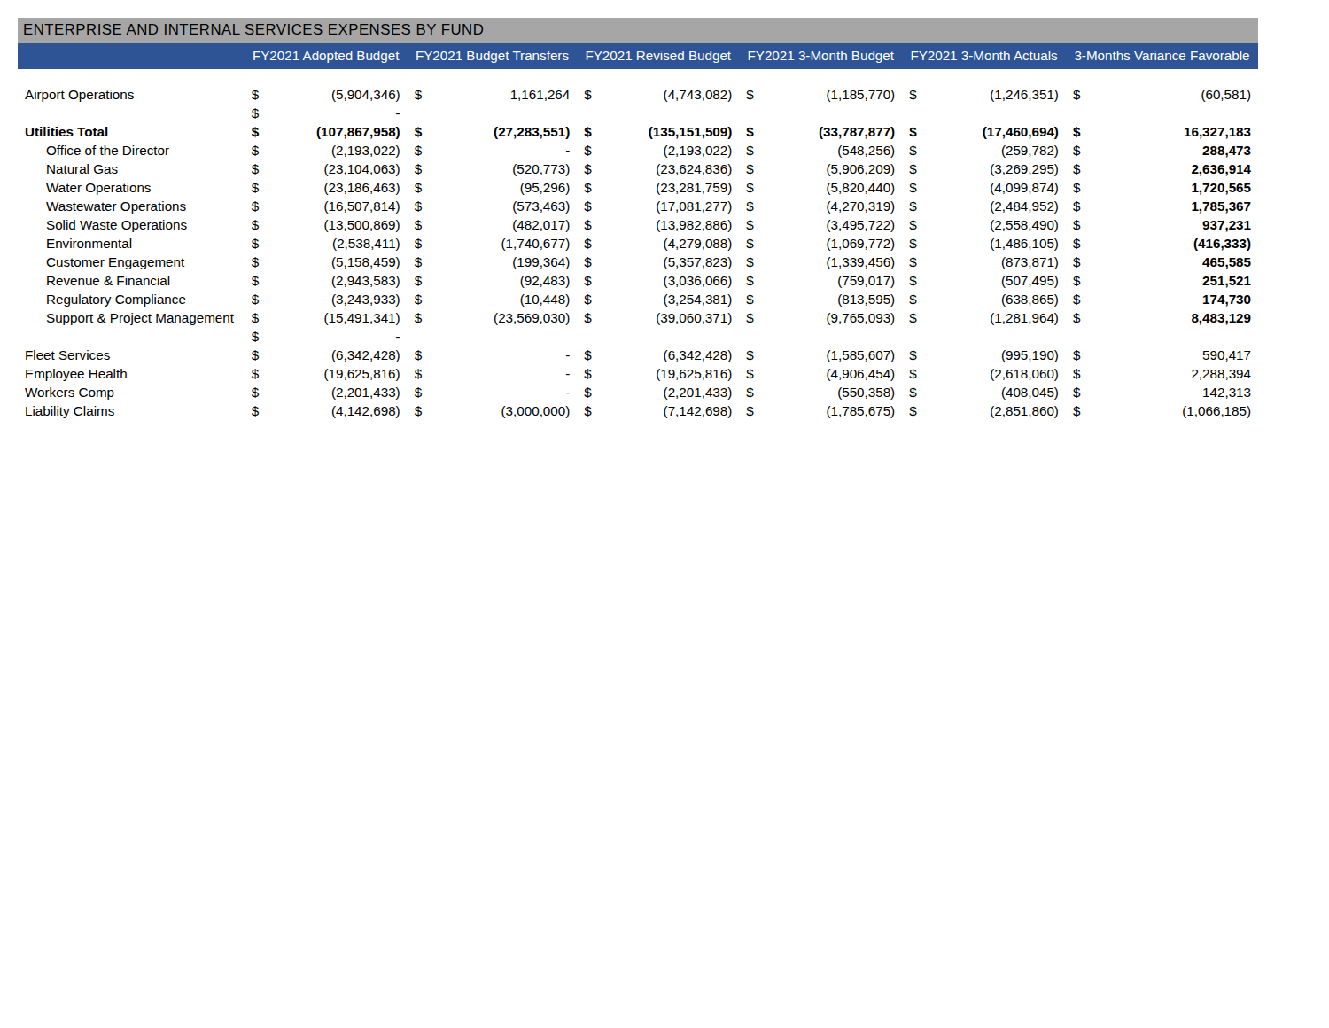ENTERPRISE AND INTERNAL SERVICES EXPENSES BY FUND
| | FY2021 Adopted Budget | FY2021 Budget Transfers | FY2021 Revised Budget | FY2021 3-Month Budget | FY2021 3-Month Actuals | 3-Months Variance Favorable |
| --- | --- | --- | --- | --- | --- | --- |
| Airport Operations | $ | (5,904,346) | $ | 1,161,264 | $ | (4,743,082) | $ | (1,185,770) | $ | (1,246,351) | $ | (60,581) |
| | $ | - | | | | | | | | | | |
| Utilities Total | $ | (107,867,958) | $ | (27,283,551) | $ | (135,151,509) | $ | (33,787,877) | $ | (17,460,694) | $ | 16,327,183 |
| Office of the Director | $ | (2,193,022) | $ | - | $ | (2,193,022) | $ | (548,256) | $ | (259,782) | $ | 288,473 |
| Natural Gas | $ | (23,104,063) | $ | (520,773) | $ | (23,624,836) | $ | (5,906,209) | $ | (3,269,295) | $ | 2,636,914 |
| Water Operations | $ | (23,186,463) | $ | (95,296) | $ | (23,281,759) | $ | (5,820,440) | $ | (4,099,874) | $ | 1,720,565 |
| Wastewater Operations | $ | (16,507,814) | $ | (573,463) | $ | (17,081,277) | $ | (4,270,319) | $ | (2,484,952) | $ | 1,785,367 |
| Solid Waste Operations | $ | (13,500,869) | $ | (482,017) | $ | (13,982,886) | $ | (3,495,722) | $ | (2,558,490) | $ | 937,231 |
| Environmental | $ | (2,538,411) | $ | (1,740,677) | $ | (4,279,088) | $ | (1,069,772) | $ | (1,486,105) | $ | (416,333) |
| Customer Engagement | $ | (5,158,459) | $ | (199,364) | $ | (5,357,823) | $ | (1,339,456) | $ | (873,871) | $ | 465,585 |
| Revenue & Financial | $ | (2,943,583) | $ | (92,483) | $ | (3,036,066) | $ | (759,017) | $ | (507,495) | $ | 251,521 |
| Regulatory Compliance | $ | (3,243,933) | $ | (10,448) | $ | (3,254,381) | $ | (813,595) | $ | (638,865) | $ | 174,730 |
| Support & Project Management | $ | (15,491,341) | $ | (23,569,030) | $ | (39,060,371) | $ | (9,765,093) | $ | (1,281,964) | $ | 8,483,129 |
| | $ | - | | | | | | | | | | |
| Fleet Services | $ | (6,342,428) | $ | - | $ | (6,342,428) | $ | (1,585,607) | $ | (995,190) | $ | 590,417 |
| Employee Health | $ | (19,625,816) | $ | - | $ | (19,625,816) | $ | (4,906,454) | $ | (2,618,060) | $ | 2,288,394 |
| Workers Comp | $ | (2,201,433) | $ | - | $ | (2,201,433) | $ | (550,358) | $ | (408,045) | $ | 142,313 |
| Liability Claims | $ | (4,142,698) | $ | (3,000,000) | $ | (7,142,698) | $ | (1,785,675) | $ | (2,851,860) | $ | (1,066,185) |